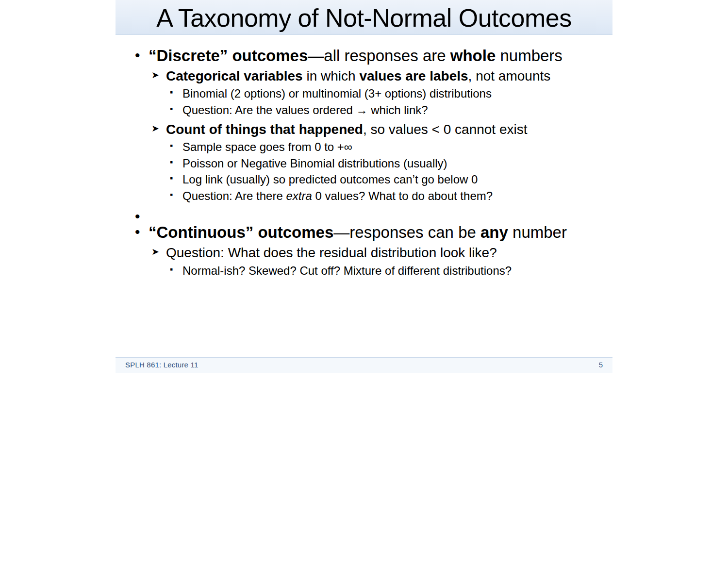A Taxonomy of Not-Normal Outcomes
“Discrete” outcomes—all responses are whole numbers
Categorical variables in which values are labels, not amounts
Binomial (2 options) or multinomial (3+ options) distributions
Question: Are the values ordered → which link?
Count of things that happened, so values < 0 cannot exist
Sample space goes from 0 to +∞
Poisson or Negative Binomial distributions (usually)
Log link (usually) so predicted outcomes can’t go below 0
Question: Are there extra 0 values? What to do about them?
“Continuous” outcomes—responses can be any number
Question: What does the residual distribution look like?
Normal-ish? Skewed? Cut off? Mixture of different distributions?
SPLH 861: Lecture 11 5